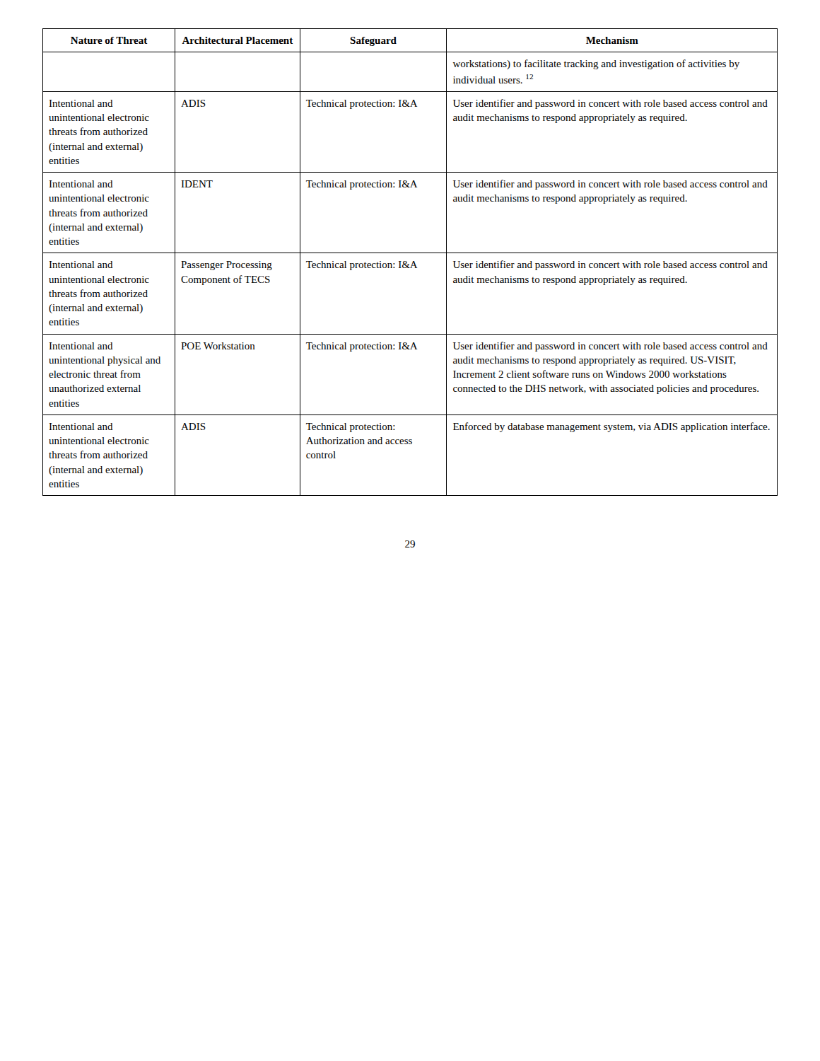| Nature of Threat | Architectural Placement | Safeguard | Mechanism |
| --- | --- | --- | --- |
| | | | workstations) to facilitate tracking and investigation of activities by individual users. 12 |
| Intentional and unintentional electronic threats from authorized (internal and external) entities | ADIS | Technical protection: I&A | User identifier and password in concert with role based access control and audit mechanisms to respond appropriately as required. |
| Intentional and unintentional electronic threats from authorized (internal and external) entities | IDENT | Technical protection: I&A | User identifier and password in concert with role based access control and audit mechanisms to respond appropriately as required. |
| Intentional and unintentional electronic threats from authorized (internal and external) entities | Passenger Processing Component of TECS | Technical protection: I&A | User identifier and password in concert with role based access control and audit mechanisms to respond appropriately as required. |
| Intentional and unintentional physical and electronic threat from unauthorized external entities | POE Workstation | Technical protection: I&A | User identifier and password in concert with role based access control and audit mechanisms to respond appropriately as required. US-VISIT, Increment 2 client software runs on Windows 2000 workstations connected to the DHS network, with associated policies and procedures. |
| Intentional and unintentional electronic threats from authorized (internal and external) entities | ADIS | Technical protection: Authorization and access control | Enforced by database management system, via ADIS application interface. |
29